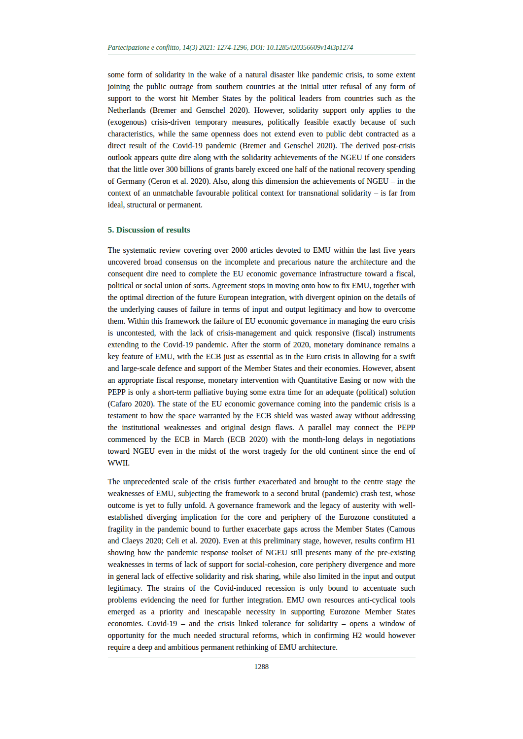Partecipazione e conflitto, 14(3) 2021: 1274-1296, DOI: 10.1285/i20356609v14i3p1274
some form of solidarity in the wake of a natural disaster like pandemic crisis, to some extent joining the public outrage from southern countries at the initial utter refusal of any form of support to the worst hit Member States by the political leaders from countries such as the Netherlands (Bremer and Genschel 2020). However, solidarity support only applies to the (exogenous) crisis-driven temporary measures, politically feasible exactly because of such characteristics, while the same openness does not extend even to public debt contracted as a direct result of the Covid-19 pandemic (Bremer and Genschel 2020). The derived post-crisis outlook appears quite dire along with the solidarity achievements of the NGEU if one considers that the little over 300 billions of grants barely exceed one half of the national recovery spending of Germany (Ceron et al. 2020). Also, along this dimension the achievements of NGEU – in the context of an unmatchable favourable political context for transnational solidarity – is far from ideal, structural or permanent.
5. Discussion of results
The systematic review covering over 2000 articles devoted to EMU within the last five years uncovered broad consensus on the incomplete and precarious nature the architecture and the consequent dire need to complete the EU economic governance infrastructure toward a fiscal, political or social union of sorts. Agreement stops in moving onto how to fix EMU, together with the optimal direction of the future European integration, with divergent opinion on the details of the underlying causes of failure in terms of input and output legitimacy and how to overcome them. Within this framework the failure of EU economic governance in managing the euro crisis is uncontested, with the lack of crisis-management and quick responsive (fiscal) instruments extending to the Covid-19 pandemic. After the storm of 2020, monetary dominance remains a key feature of EMU, with the ECB just as essential as in the Euro crisis in allowing for a swift and large-scale defence and support of the Member States and their economies. However, absent an appropriate fiscal response, monetary intervention with Quantitative Easing or now with the PEPP is only a short-term palliative buying some extra time for an adequate (political) solution (Cafaro 2020). The state of the EU economic governance coming into the pandemic crisis is a testament to how the space warranted by the ECB shield was wasted away without addressing the institutional weaknesses and original design flaws. A parallel may connect the PEPP commenced by the ECB in March (ECB 2020) with the month-long delays in negotiations toward NGEU even in the midst of the worst tragedy for the old continent since the end of WWII.
The unprecedented scale of the crisis further exacerbated and brought to the centre stage the weaknesses of EMU, subjecting the framework to a second brutal (pandemic) crash test, whose outcome is yet to fully unfold. A governance framework and the legacy of austerity with well-established diverging implication for the core and periphery of the Eurozone constituted a fragility in the pandemic bound to further exacerbate gaps across the Member States (Camous and Claeys 2020; Celi et al. 2020). Even at this preliminary stage, however, results confirm H1 showing how the pandemic response toolset of NGEU still presents many of the pre-existing weaknesses in terms of lack of support for social-cohesion, core periphery divergence and more in general lack of effective solidarity and risk sharing, while also limited in the input and output legitimacy. The strains of the Covid-induced recession is only bound to accentuate such problems evidencing the need for further integration. EMU own resources anti-cyclical tools emerged as a priority and inescapable necessity in supporting Eurozone Member States economies. Covid-19 – and the crisis linked tolerance for solidarity – opens a window of opportunity for the much needed structural reforms, which in confirming H2 would however require a deep and ambitious permanent rethinking of EMU architecture.
1288